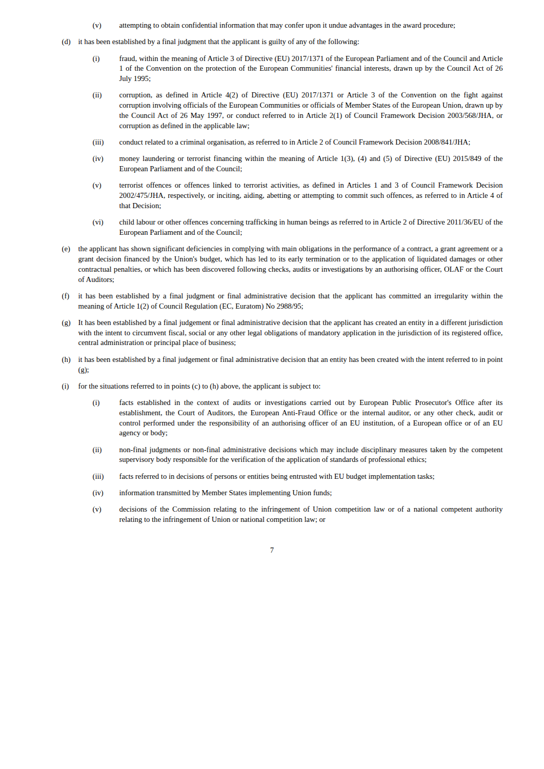(v)
attempting to obtain confidential information that may confer upon it undue advantages in the award procedure;
(d)
it has been established by a final judgment that the applicant is guilty of any of the following:
(i)
fraud, within the meaning of Article 3 of Directive (EU) 2017/1371 of the European Parliament and of the Council and Article 1 of the Convention on the protection of the European Communities' financial interests, drawn up by the Council Act of 26 July 1995;
(ii)
corruption, as defined in Article 4(2) of Directive (EU) 2017/1371 or Article 3 of the Convention on the fight against corruption involving officials of the European Communities or officials of Member States of the European Union, drawn up by the Council Act of 26 May 1997, or conduct referred to in Article 2(1) of Council Framework Decision 2003/568/JHA, or corruption as defined in the applicable law;
(iii)
conduct related to a criminal organisation, as referred to in Article 2 of Council Framework Decision 2008/841/JHA;
(iv)
money laundering or terrorist financing within the meaning of Article 1(3), (4) and (5) of Directive (EU) 2015/849 of the European Parliament and of the Council;
(v)
terrorist offences or offences linked to terrorist activities, as defined in Articles 1 and 3 of Council Framework Decision 2002/475/JHA, respectively, or inciting, aiding, abetting or attempting to commit such offences, as referred to in Article 4 of that Decision;
(vi)
child labour or other offences concerning trafficking in human beings as referred to in Article 2 of Directive 2011/36/EU of the European Parliament and of the Council;
(e)
the applicant has shown significant deficiencies in complying with main obligations in the performance of a contract, a grant agreement or a grant decision financed by the Union's budget, which has led to its early termination or to the application of liquidated damages or other contractual penalties, or which has been discovered following checks, audits or investigations by an authorising officer, OLAF or the Court of Auditors;
(f)
it has been established by a final judgment or final administrative decision that the applicant has committed an irregularity within the meaning of Article 1(2) of Council Regulation (EC, Euratom) No 2988/95;
(g)
It has been established by a final judgement or final administrative decision that the applicant has created an entity in a different jurisdiction with the intent to circumvent fiscal, social or any other legal obligations of mandatory application in the jurisdiction of its registered office, central administration or principal place of business;
(h)
it has been established by a final judgement or final administrative decision that an entity has been created with the intent referred to in point (g);
(i)
for the situations referred to in points (c) to (h) above, the applicant is subject to:
(i)
facts established in the context of audits or investigations carried out by European Public Prosecutor's Office after its establishment, the Court of Auditors, the European Anti-Fraud Office or the internal auditor, or any other check, audit or control performed under the responsibility of an authorising officer of an EU institution, of a European office or of an EU agency or body;
(ii)
non-final judgments or non-final administrative decisions which may include disciplinary measures taken by the competent supervisory body responsible for the verification of the application of standards of professional ethics;
(iii)
facts referred to in decisions of persons or entities being entrusted with EU budget implementation tasks;
(iv)
information transmitted by Member States implementing Union funds;
(v)
decisions of the Commission relating to the infringement of Union competition law or of a national competent authority relating to the infringement of Union or national competition law; or
7